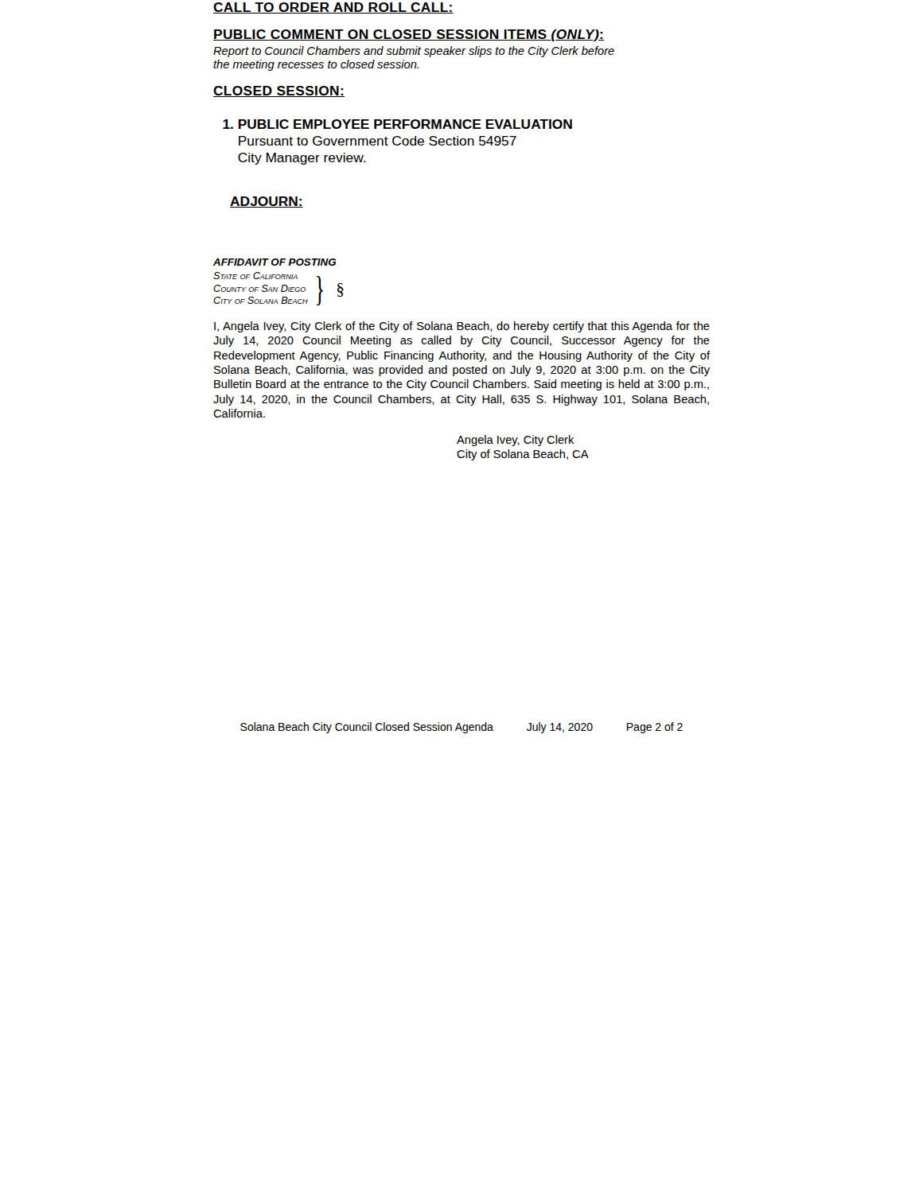CALL TO ORDER AND ROLL CALL:
PUBLIC COMMENT ON CLOSED SESSION ITEMS (ONLY):
Report to Council Chambers and submit speaker slips to the City Clerk before
the meeting recesses to closed session.
CLOSED SESSION:
PUBLIC EMPLOYEE PERFORMANCE EVALUATION Pursuant to Government Code Section 54957 City Manager review.
ADJOURN:
AFFIDAVIT OF POSTING
State of California
County of San Diego
City of Solana Beach
} §
I, Angela Ivey, City Clerk of the City of Solana Beach, do hereby certify that this Agenda for the July 14, 2020 Council Meeting as called by City Council, Successor Agency for the Redevelopment Agency, Public Financing Authority, and the Housing Authority of the City of Solana Beach, California, was provided and posted on July 9, 2020 at 3:00 p.m. on the City Bulletin Board at the entrance to the City Council Chambers. Said meeting is held at 3:00 p.m., July 14, 2020, in the Council Chambers, at City Hall, 635 S. Highway 101, Solana Beach, California.
Angela Ivey, City Clerk
City of Solana Beach, CA
Solana Beach City Council Closed Session Agenda July 14, 2020 Page 2 of 2